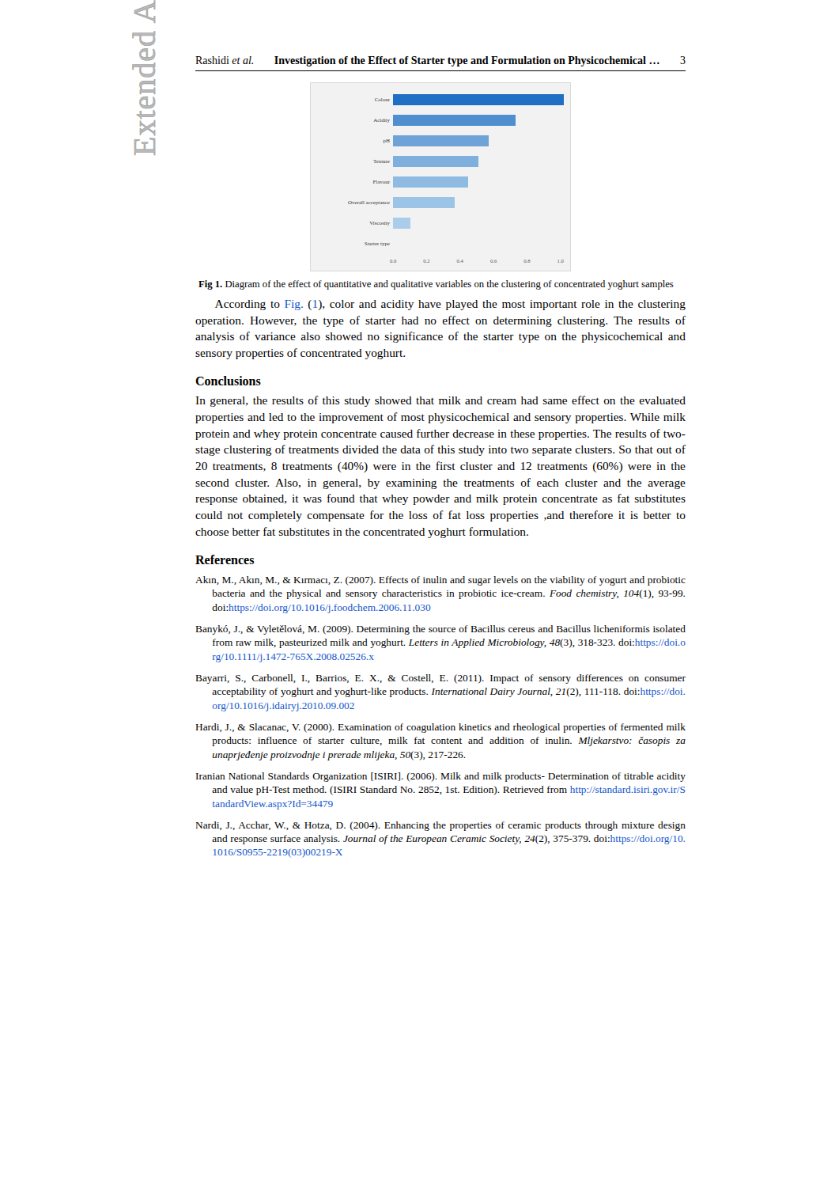Extended Abstract
Rashidi et al.
Investigation of the Effect of Starter type and Formulation on Physicochemical …
3
Colour
Acidity
pH
Texture
Flavour
Overall acceptance
Viscosity
Starter type
0.00.20.40.60.81.0
Fig 1. Diagram of the effect of quantitative and qualitative variables on the clustering of concentrated yoghurt samples
According to Fig. (1), color and acidity have played the most important role in the clustering operation. However, the type of starter had no effect on determining clustering. The results of analysis of variance also showed no significance of the starter type on the physicochemical and sensory properties of concentrated yoghurt.
Conclusions
In general, the results of this study showed that milk and cream had same effect on the evaluated properties and led to the improvement of most physicochemical and sensory properties. While milk protein and whey protein concentrate caused further decrease in these properties. The results of two-stage clustering of treatments divided the data of this study into two separate clusters. So that out of 20 treatments, 8 treatments (40%) were in the first cluster and 12 treatments (60%) were in the second cluster. Also, in general, by examining the treatments of each cluster and the average response obtained, it was found that whey powder and milk protein concentrate as fat substitutes could not completely compensate for the loss of fat loss properties ,and therefore it is better to choose better fat substitutes in the concentrated yoghurt formulation.
References
Akın, M., Akın, M., & Kırmacı, Z. (2007). Effects of inulin and sugar levels on the viability of yogurt and probiotic bacteria and the physical and sensory characteristics in probiotic ice-cream. Food chemistry, 104(1), 93-99. doi:https://doi.org/10.1016/j.foodchem.2006.11.030
Banykó, J., & Vyletělová, M. (2009). Determining the source of Bacillus cereus and Bacillus licheniformis isolated from raw milk, pasteurized milk and yoghurt. Letters in Applied Microbiology, 48(3), 318-323. doi:https://doi.org/10.1111/j.1472-765X.2008.02526.x
Bayarri, S., Carbonell, I., Barrios, E. X., & Costell, E. (2011). Impact of sensory differences on consumer acceptability of yoghurt and yoghurt-like products. International Dairy Journal, 21(2), 111-118. doi:https://doi.org/10.1016/j.idairyj.2010.09.002
Hardi, J., & Slacanac, V. (2000). Examination of coagulation kinetics and rheological properties of fermented milk products: influence of starter culture, milk fat content and addition of inulin. Mljekarstvo: časopis za unaprjeđenje proizvodnje i prerade mlijeka, 50(3), 217-226.
Iranian National Standards Organization [ISIRI]. (2006). Milk and milk products- Determination of titrable acidity and value pH-Test method. (ISIRI Standard No. 2852, 1st. Edition). Retrieved from http://standard.isiri.gov.ir/StandardView.aspx?Id=34479
Nardi, J., Acchar, W., & Hotza, D. (2004). Enhancing the properties of ceramic products through mixture design and response surface analysis. Journal of the European Ceramic Society, 24(2), 375-379. doi:https://doi.org/10.1016/S0955-2219(03)00219-X